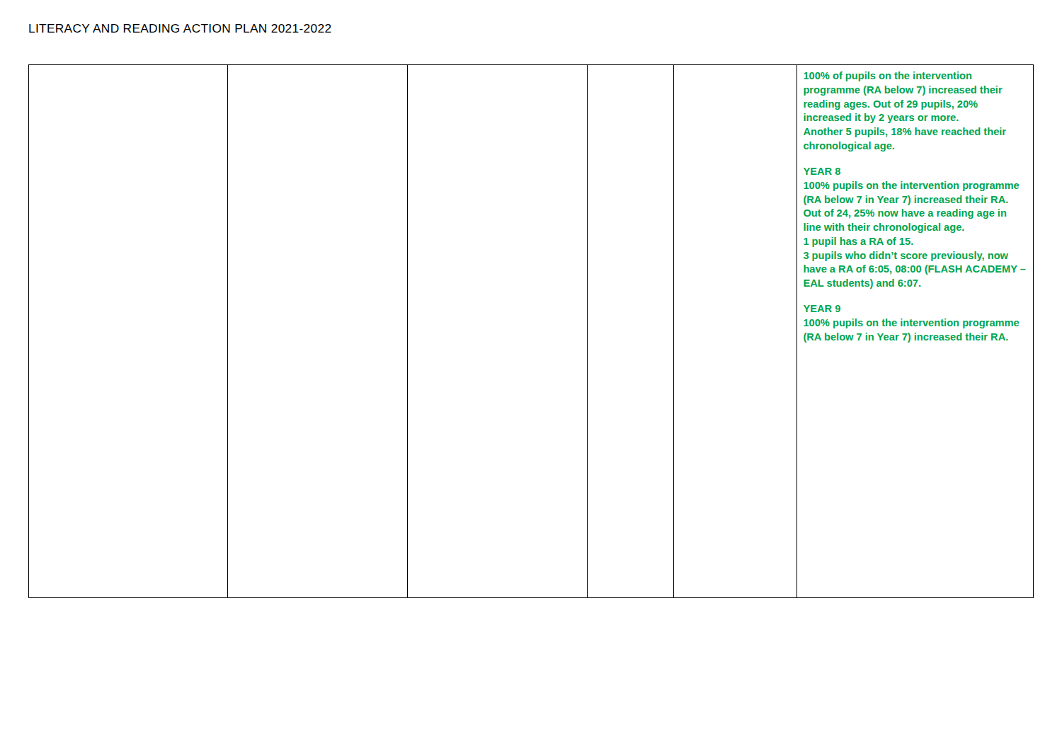LITERACY AND READING ACTION PLAN 2021-2022
| | | | | | 100% of pupils on the intervention programme (RA below 7) increased their reading ages. Out of 29 pupils, 20% increased it by 2 years or more. Another 5 pupils, 18% have reached their chronological age. YEAR 8 100% pupils on the intervention programme (RA below 7 in Year 7) increased their RA. Out of 24, 25% now have a reading age in line with their chronological age. 1 pupil has a RA of 15. 3 pupils who didn’t score previously, now have a RA of 6:05, 08:00 (FLASH ACADEMY – EAL students) and 6:07. YEAR 9 100% pupils on the intervention programme (RA below 7 in Year 7) increased their RA. |